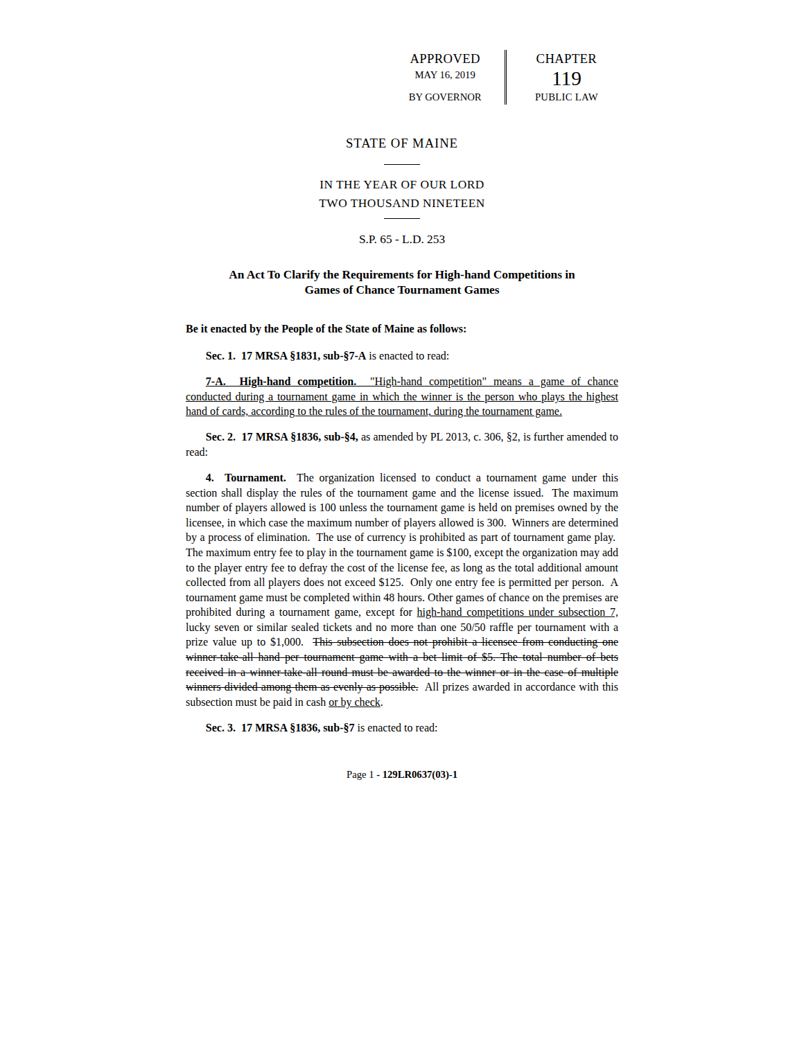| | APPROVED | CHAPTER |
| | MAY 16, 2019 | 119 |
| | BY GOVERNOR | PUBLIC LAW |
STATE OF MAINE
IN THE YEAR OF OUR LORD
TWO THOUSAND NINETEEN
S.P. 65 - L.D. 253
An Act To Clarify the Requirements for High-hand Competitions in Games of Chance Tournament Games
Be it enacted by the People of the State of Maine as follows:
Sec. 1. 17 MRSA §1831, sub-§7-A is enacted to read:
7-A. High-hand competition. "High-hand competition" means a game of chance conducted during a tournament game in which the winner is the person who plays the highest hand of cards, according to the rules of the tournament, during the tournament game.
Sec. 2. 17 MRSA §1836, sub-§4, as amended by PL 2013, c. 306, §2, is further amended to read:
4. Tournament. The organization licensed to conduct a tournament game under this section shall display the rules of the tournament game and the license issued. The maximum number of players allowed is 100 unless the tournament game is held on premises owned by the licensee, in which case the maximum number of players allowed is 300. Winners are determined by a process of elimination. The use of currency is prohibited as part of tournament game play. The maximum entry fee to play in the tournament game is $100, except the organization may add to the player entry fee to defray the cost of the license fee, as long as the total additional amount collected from all players does not exceed $125. Only one entry fee is permitted per person. A tournament game must be completed within 48 hours. Other games of chance on the premises are prohibited during a tournament game, except for high-hand competitions under subsection 7, lucky seven or similar sealed tickets and no more than one 50/50 raffle per tournament with a prize value up to $1,000. This subsection does not prohibit a licensee from conducting one winner-take-all hand per tournament game with a bet limit of $5. The total number of bets received in a winner-take-all round must be awarded to the winner or in the case of multiple winners divided among them as evenly as possible. All prizes awarded in accordance with this subsection must be paid in cash or by check.
Sec. 3. 17 MRSA §1836, sub-§7 is enacted to read:
Page 1 - 129LR0637(03)-1